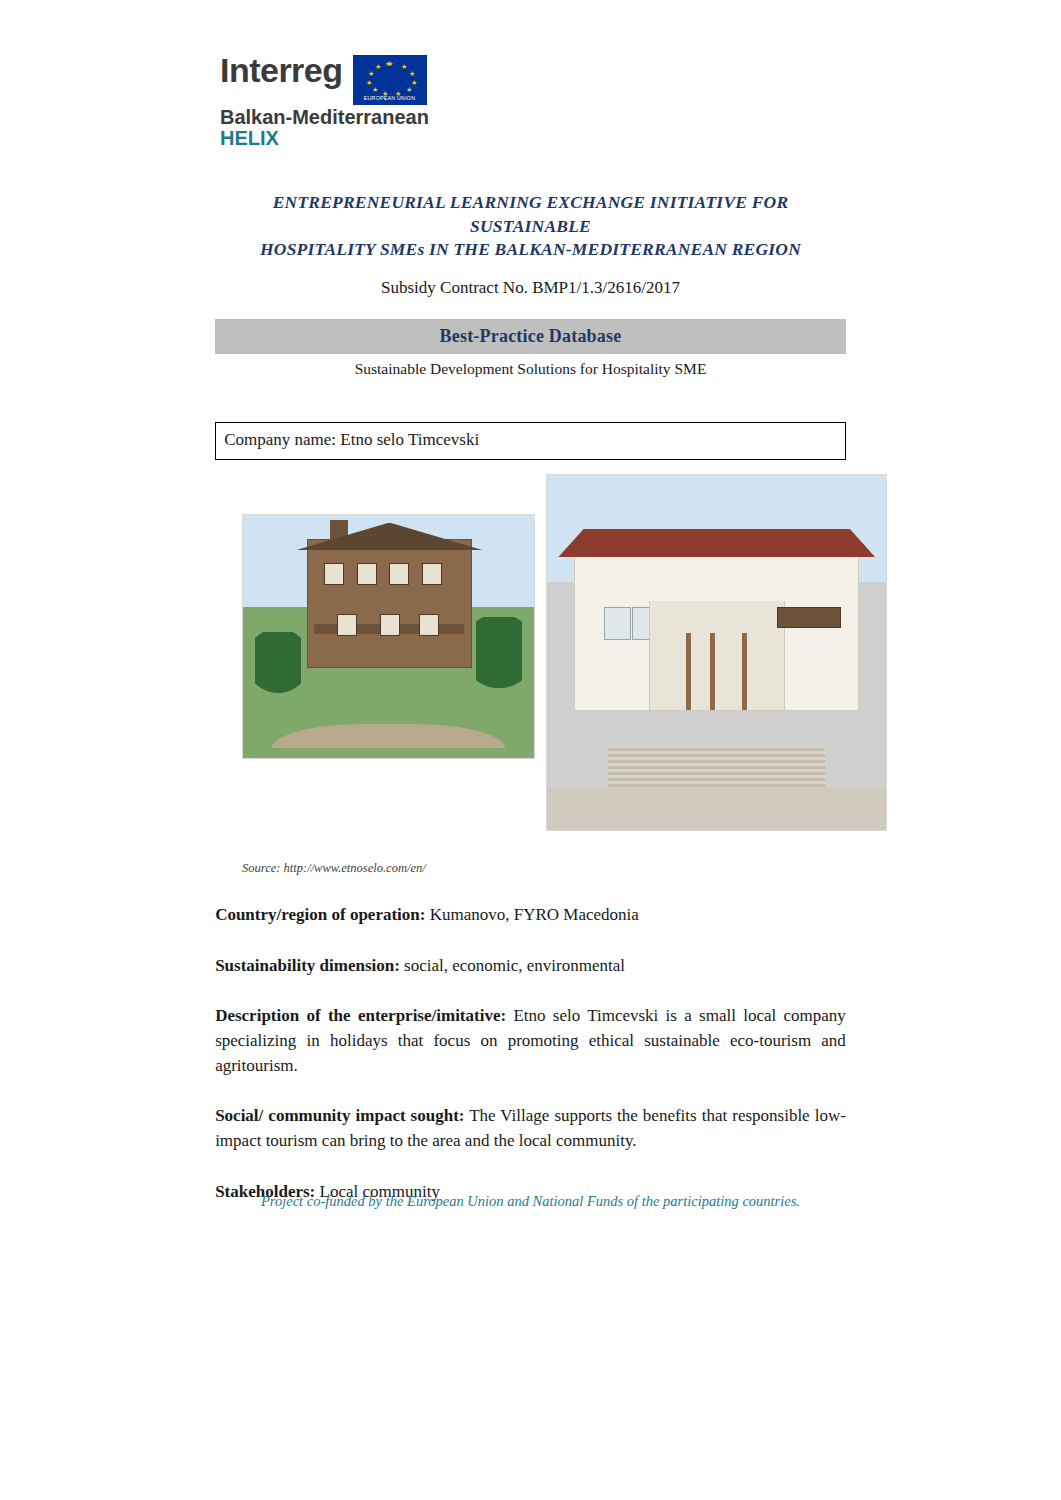Interreg
★ ★ ★ ★ ★ ★ ★ ★ ★ ★ ★ ★
EUROPEAN UNION
Balkan-Mediterranean
HELIX
ENTREPRENEURIAL LEARNING EXCHANGE INITIATIVE FOR SUSTAINABLE
HOSPITALITY SMEs IN THE BALKAN-MEDITERRANEAN REGION
Subsidy Contract No. BMP1/1.3/2616/2017
Best-Practice Database
Sustainable Development Solutions for Hospitality SME
Company name: Etno selo Timcevski
Source: http://www.etnoselo.com/en/
Country/region of operation: Kumanovo, FYRO Macedonia
Sustainability dimension: social, economic, environmental
Description of the enterprise/imitative: Etno selo Timcevski is a small local company specializing in holidays that focus on promoting ethical sustainable eco-tourism and agritourism.
Social/ community impact sought: The Village supports the benefits that responsible low-impact tourism can bring to the area and the local community.
Stakeholders: Local community
Project co-funded by the European Union and National Funds of the participating countries.